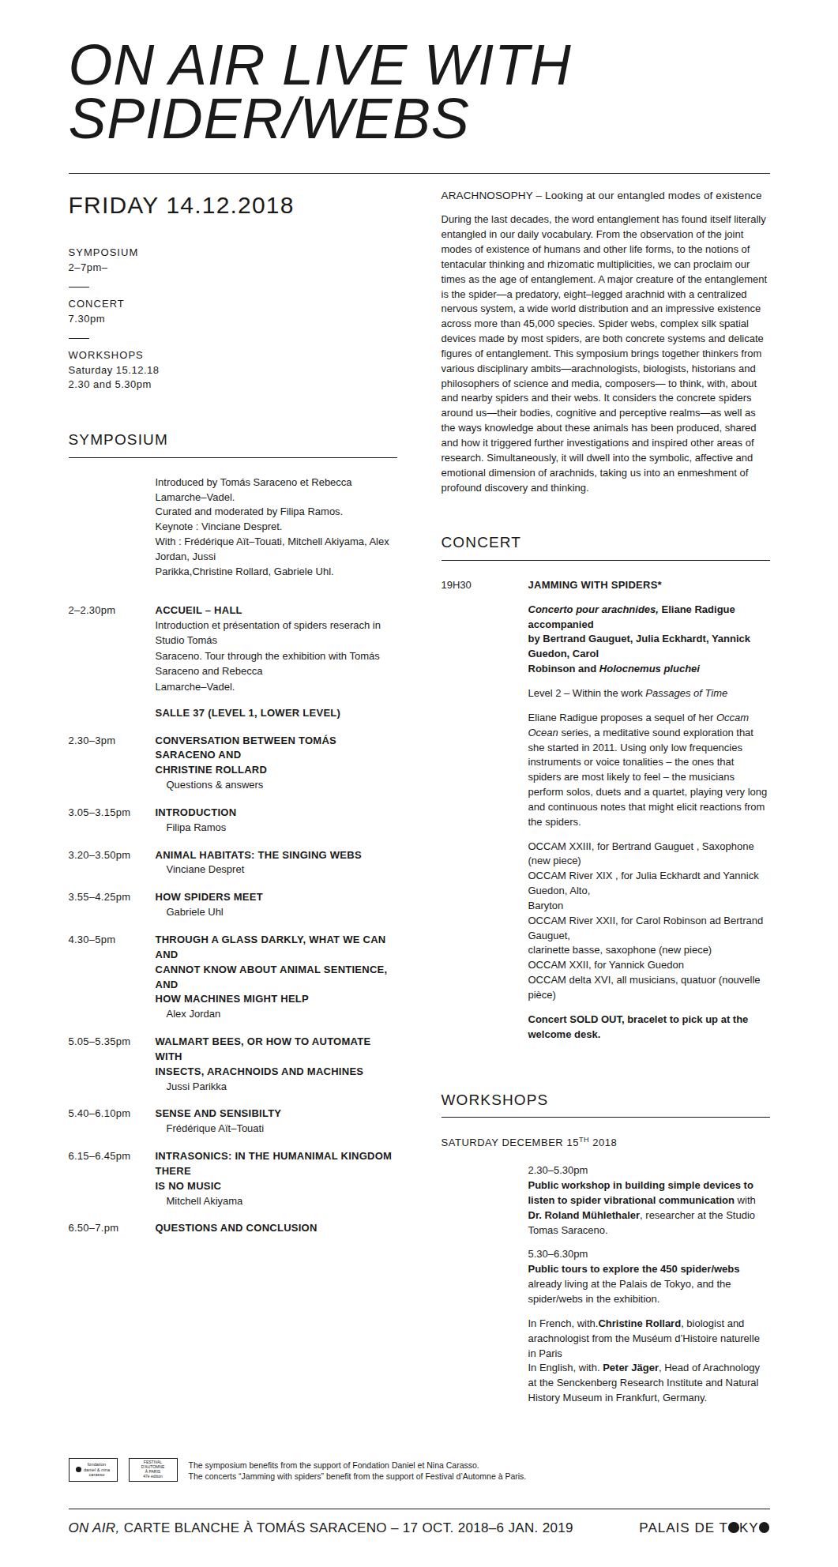On air live with
spider/webs
FRIDAY 14.12.2018
SYMPOSIUM
2–7pm–
CONCERT
7.30pm
WORKSHOPS
Saturday 15.12.18
2.30 and 5.30pm
SYMPOSIUM
Introduced by Tomás Saraceno et Rebecca Lamarche–Vadel.
Curated and moderated by Filipa Ramos.
Keynote : Vinciane Despret.
With : Frédérique Aït–Touati, Mitchell Akiyama, Alex Jordan, Jussi
Parikka,Christine Rollard, Gabriele Uhl.
2–2.30pm
ACCUEIL – HALL
Introduction et présentation of spiders reserach in Studio Tomás
Saraceno. Tour through the exhibition with Tomás Saraceno and Rebecca
Lamarche–Vadel.
SALLE 37 (level 1, lower level)
2.30–3pm
CONVERSATION BETWEEN TOMÁS SARACENO and
CHRISTINE ROLLARD
Questions & answers
3.05–3.15pm
INTRODUCTION
Filipa Ramos
3.20–3.50pm
ANIMAL HABITATS: THE SINGING WEBS
Vinciane Despret
3.55–4.25pm
HOW SPIDERS MEET
Gabriele Uhl
4.30–5pm
THROUGH A GLASS DARKLY, WHAT WE CAN AND
CANNOT KNOW ABOUT ANIMAL SENTIENCE, AND
HOW MACHINES MIGHT HELP
Alex Jordan
5.05–5.35pm
WALMART BEES, OR HOW TO AUTOMATE WITH
INSECTS, ARACHNOIDS AND MACHINES
Jussi Parikka
5.40–6.10pm
SENSE AND SENSIBILTY
Frédérique Aït–Touati
6.15–6.45pm
INTRASONICS: IN THE HUMANIMAL KINGDOM THERE
IS NO MUSIC
Mitchell Akiyama
6.50–7.pm
QUESTIONS AND CONCLUSION
ARACHNOSOPHY – Looking at our entangled modes of existence
During the last decades, the word entanglement has found itself literally entangled in our daily vocabulary. From the observation of the joint modes of existence of humans and other life forms, to the notions of tentacular thinking and rhizomatic multiplicities, we can proclaim our times as the age of entanglement. A major creature of the entanglement is the spider—a predatory, eight–legged arachnid with a centralized nervous system, a wide world distribution and an impressive existence across more than 45,000 species. Spider webs, complex silk spatial devices made by most spiders, are both concrete systems and delicate figures of entanglement. This symposium brings together thinkers from various disciplinary ambits—arachnologists, biologists, historians and philosophers of science and media, composers— to think, with, about and nearby spiders and their webs. It considers the concrete spiders around us—their bodies, cognitive and perceptive realms—as well as the ways knowledge about these animals has been produced, shared and how it triggered further investigations and inspired other areas of research. Simultaneously, it will dwell into the symbolic, affective and emotional dimension of arachnids, taking us into an enmeshment of profound discovery and thinking.
CONCERT
19H30
JAMMING WITH SPIDERS*
Concerto pour arachnides, Eliane Radigue accompanied
by Bertrand Gauguet, Julia Eckhardt, Yannick Guedon, Carol
Robinson and Holocnemus pluchei
Level 2 – Within the work Passages of Time
Eliane Radigue proposes a sequel of her Occam Ocean series, a meditative sound exploration that she started in 2011. Using only low frequencies instruments or voice tonalities – the ones that spiders are most likely to feel – the musicians perform solos, duets and a quartet, playing very long and continuous notes that might elicit reactions from the spiders.
OCCAM XXIII, for Bertrand Gauguet , Saxophone (new piece)
OCCAM River XIX , for Julia Eckhardt and Yannick Guedon, Alto,
Baryton
OCCAM River XXII, for Carol Robinson ad Bertrand Gauguet,
clarinette basse, saxophone (new piece)
OCCAM XXII, for Yannick Guedon
OCCAM delta XVI, all musicians, quatuor (nouvelle pièce)
Concert SOLD OUT, bracelet to pick up at the welcome desk.
WORKSHOPS
SATURDAY DECEMBER 15TH 2018
2.30–5.30pm
Public workshop in building simple devices to listen to spider vibrational communication with Dr. Roland Mühlethaler, researcher at the Studio Tomas Saraceno.
5.30–6.30pm
Public tours to explore the 450 spider/webs already living at the Palais de Tokyo, and the spider/webs in the exhibition.
In French, with.Christine Rollard, biologist and arachnologist from the Muséum d’Histoire naturelle in Paris
In English, with. Peter Jäger, Head of Arachnology at the Senckenberg Research Institute and Natural History Museum in Frankfurt, Germany.
fondation
daniel & nina
carasso
FESTIVAL
D'AUTOMNE
À PARIS
47è édition
The symposium benefits from the support of Fondation Daniel et Nina Carasso.
The concerts “Jamming with spiders” benefit from the support of Festival d’Automne à Paris.
ON AIR, CARTE BLANCHE À TOMÁS SARACENO – 17 OCT. 2018–6 JAN. 2019
PALAIS DE T KY